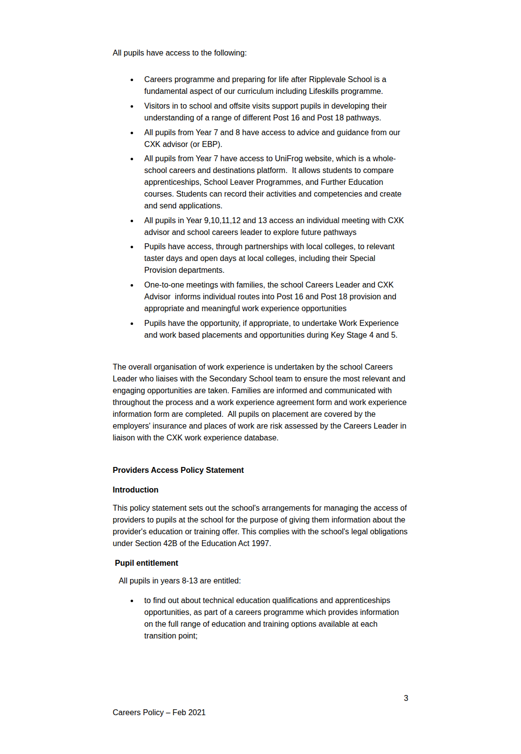All pupils have access to the following:
Careers programme and preparing for life after Ripplevale School is a fundamental aspect of our curriculum including Lifeskills programme.
Visitors in to school and offsite visits support pupils in developing their understanding of a range of different Post 16 and Post 18 pathways.
All pupils from Year 7 and 8 have access to advice and guidance from our CXK advisor (or EBP).
All pupils from Year 7 have access to UniFrog website, which is a whole-school careers and destinations platform. It allows students to compare apprenticeships, School Leaver Programmes, and Further Education courses. Students can record their activities and competencies and create and send applications.
All pupils in Year 9,10,11,12 and 13 access an individual meeting with CXK advisor and school careers leader to explore future pathways
Pupils have access, through partnerships with local colleges, to relevant taster days and open days at local colleges, including their Special Provision departments.
One-to-one meetings with families, the school Careers Leader and CXK Advisor informs individual routes into Post 16 and Post 18 provision and appropriate and meaningful work experience opportunities
Pupils have the opportunity, if appropriate, to undertake Work Experience and work based placements and opportunities during Key Stage 4 and 5.
The overall organisation of work experience is undertaken by the school Careers Leader who liaises with the Secondary School team to ensure the most relevant and engaging opportunities are taken. Families are informed and communicated with throughout the process and a work experience agreement form and work experience information form are completed. All pupils on placement are covered by the employers' insurance and places of work are risk assessed by the Careers Leader in liaison with the CXK work experience database.
Providers Access Policy Statement
Introduction
This policy statement sets out the school's arrangements for managing the access of providers to pupils at the school for the purpose of giving them information about the provider's education or training offer. This complies with the school's legal obligations under Section 42B of the Education Act 1997.
Pupil entitlement
All pupils in years 8-13 are entitled:
to find out about technical education qualifications and apprenticeships opportunities, as part of a careers programme which provides information on the full range of education and training options available at each transition point;
Careers Policy – Feb 2021
3